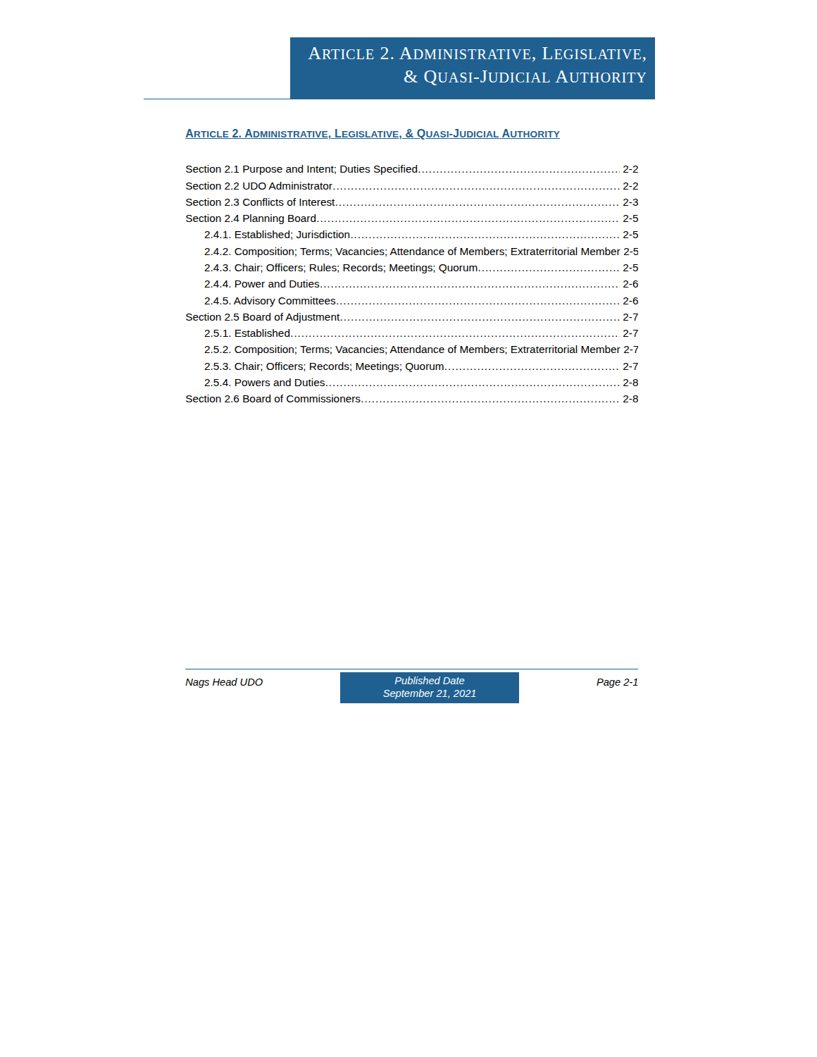ARTICLE 2. ADMINISTRATIVE, LEGISLATIVE, & QUASI-JUDICIAL AUTHORITY
ARTICLE 2. A DMINISTRATIVE, L EGISLATIVE, & Q UASI-J UDICIAL AUTHORITY
Section 2.1 Purpose and Intent; Duties Specified ................................................................................. 2-2
Section 2.2 UDO Administrator .............................................................................................. 2-2
Section 2.3 Conflicts of Interest ............................................................................................. 2-3
Section 2.4 Planning Board .................................................................................................. 2-5
2.4.1. Established; Jurisdiction ......................................................................................... 2-5
2.4.2. Composition; Terms; Vacancies; Attendance of Members; Extraterritorial Member ............ 2-5
2.4.3. Chair; Officers; Rules; Records; Meetings; Quorum .............................................................. 2-5
2.4.4. Power and Duties ................................................................................................. 2-6
2.4.5. Advisory Committees ............................................................................................. 2-6
Section 2.5 Board of Adjustment ........................................................................................... 2-7
2.5.1. Established ............................................................................................................. 2-7
2.5.2. Composition; Terms; Vacancies; Attendance of Members; Extraterritorial Member ............ 2-7
2.5.3. Chair; Officers; Records; Meetings; Quorum ......................................................................... 2-7
2.5.4. Powers and Duties ................................................................................................ 2-8
Section 2.6 Board of Commissioners .................................................................................... 2-8
Nags Head UDO
Published Date
September 21, 2021
Page 2-1